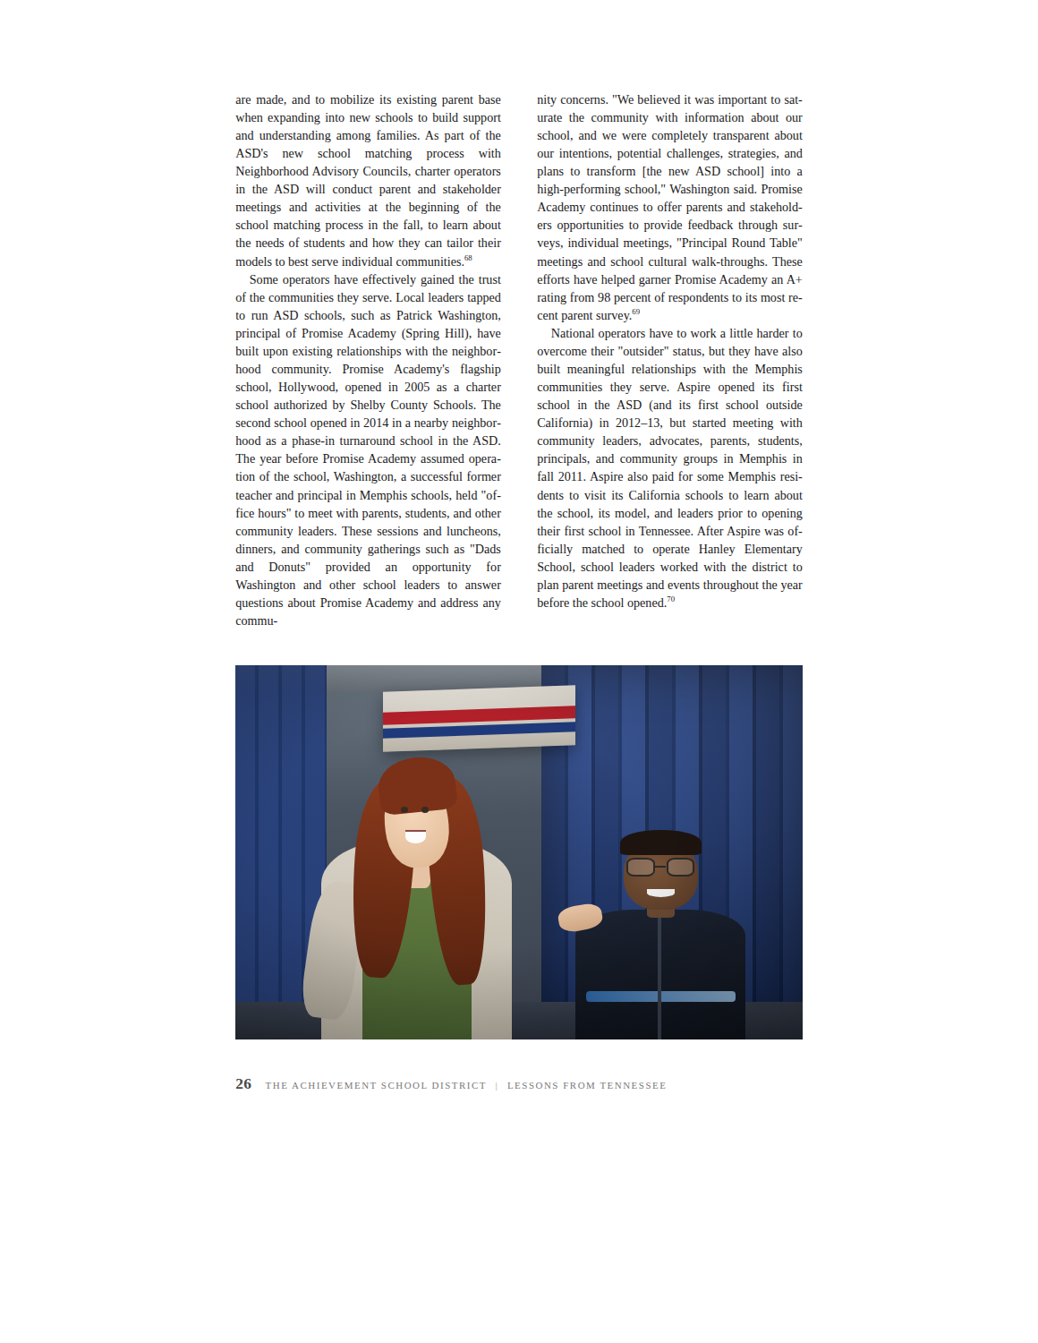are made, and to mobilize its existing parent base when expanding into new schools to build support and understanding among families. As part of the ASD's new school matching process with Neighborhood Advisory Councils, charter operators in the ASD will conduct parent and stakeholder meetings and activities at the beginning of the school matching process in the fall, to learn about the needs of students and how they can tailor their models to best serve individual communities.68
Some operators have effectively gained the trust of the communities they serve. Local leaders tapped to run ASD schools, such as Patrick Washington, principal of Promise Academy (Spring Hill), have built upon existing relationships with the neighborhood community. Promise Academy's flagship school, Hollywood, opened in 2005 as a charter school authorized by Shelby County Schools. The second school opened in 2014 in a nearby neighborhood as a phase-in turnaround school in the ASD. The year before Promise Academy assumed operation of the school, Washington, a successful former teacher and principal in Memphis schools, held "office hours" to meet with parents, students, and other community leaders. These sessions and luncheons, dinners, and community gatherings such as "Dads and Donuts" provided an opportunity for Washington and other school leaders to answer questions about Promise Academy and address any commu-
nity concerns. "We believed it was important to saturate the community with information about our school, and we were completely transparent about our intentions, potential challenges, strategies, and plans to transform [the new ASD school] into a high-performing school," Washington said. Promise Academy continues to offer parents and stakeholders opportunities to provide feedback through surveys, individual meetings, "Principal Round Table" meetings and school cultural walk-throughs. These efforts have helped garner Promise Academy an A+ rating from 98 percent of respondents to its most recent parent survey.69
National operators have to work a little harder to overcome their "outsider" status, but they have also built meaningful relationships with the Memphis communities they serve. Aspire opened its first school in the ASD (and its first school outside California) in 2012–13, but started meeting with community leaders, advocates, parents, students, principals, and community groups in Memphis in fall 2011. Aspire also paid for some Memphis residents to visit its California schools to learn about the school, its model, and leaders prior to opening their first school in Tennessee. After Aspire was officially matched to operate Hanley Elementary School, school leaders worked with the district to plan parent meetings and events throughout the year before the school opened.70
26 The Achievement School District | Lessons from Tennessee